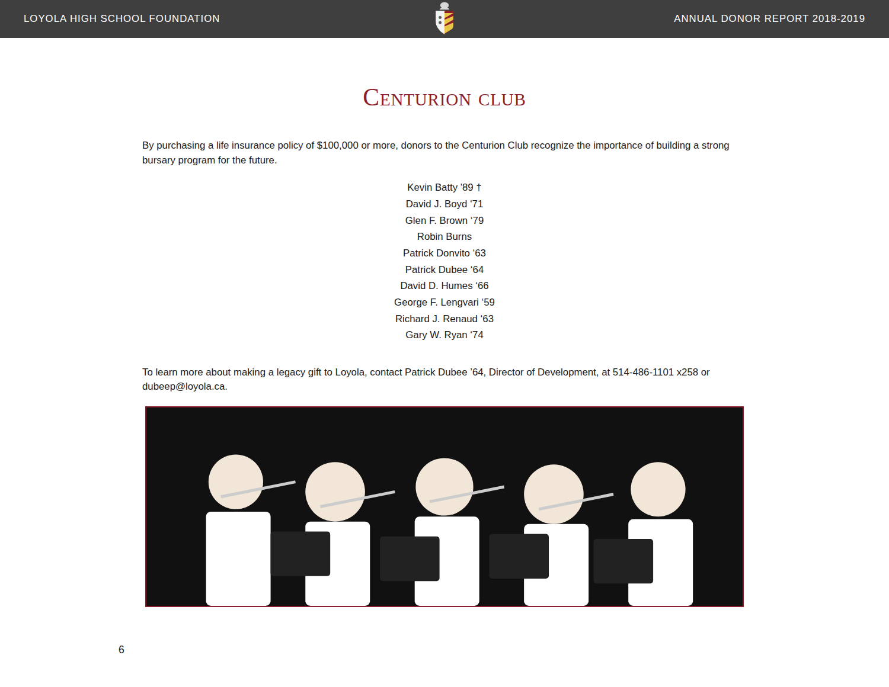Loyola High School Foundation
Annual Donor Report 2018-2019
Centurion club
By purchasing a life insurance policy of $100,000 or more, donors to the Centurion Club recognize the importance of building a strong bursary program for the future.
Kevin Batty '89 †
David J. Boyd ‘71
Glen F. Brown ‘79
Robin Burns
Patrick Donvito ‘63
Patrick Dubee ‘64
David D. Humes ‘66
George F. Lengvari ‘59
Richard J. Renaud ‘63
Gary W. Ryan ‘74
To learn more about making a legacy gift to Loyola, contact Patrick Dubee ’64, Director of Development, at 514-486-1101 x258 or dubeep@loyola.ca.
6